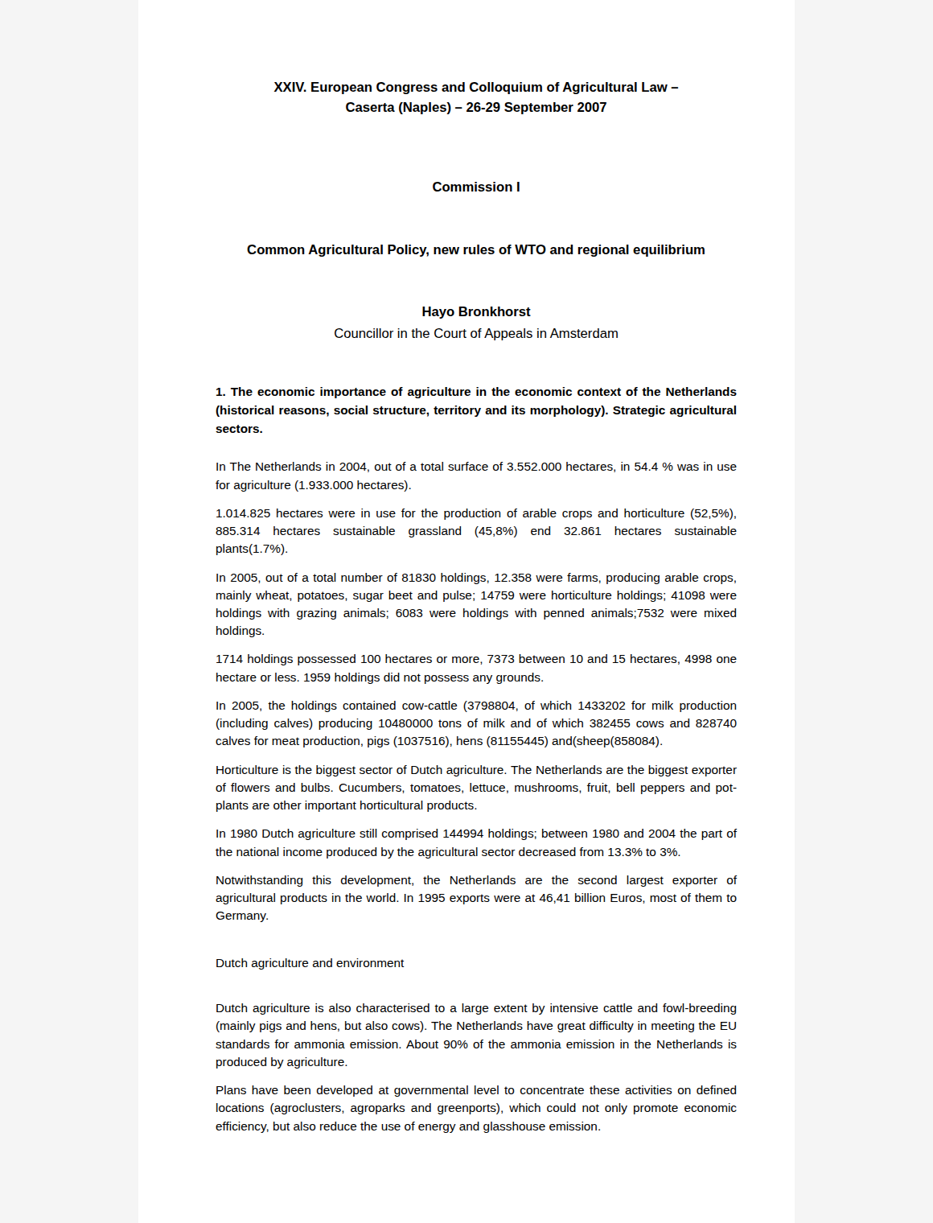XXIV. European Congress and Colloquium of Agricultural Law –Caserta (Naples) – 26-29 September 2007
Commission I
Common Agricultural Policy, new rules of WTO and regional equilibrium
Hayo Bronkhorst
Councillor in the Court of Appeals in Amsterdam
1. The economic importance of agriculture in the economic context of the Netherlands (historical reasons, social structure, territory and its morphology). Strategic agricultural sectors.
In The Netherlands in 2004, out of a total surface of 3.552.000 hectares, in 54.4 % was in use for agriculture (1.933.000 hectares).
1.014.825 hectares were in use for the production of arable crops and horticulture (52,5%), 885.314 hectares sustainable grassland (45,8%) end 32.861 hectares sustainable plants(1.7%).
In 2005, out of a total number of 81830 holdings, 12.358 were farms, producing arable crops, mainly wheat, potatoes, sugar beet and pulse; 14759 were horticulture holdings; 41098 were holdings with grazing animals; 6083 were holdings with penned animals;7532 were mixed holdings.
1714 holdings possessed 100 hectares or more, 7373 between 10 and 15 hectares, 4998 one hectare or less. 1959 holdings did not possess any grounds.
In 2005, the holdings contained cow-cattle (3798804, of which 1433202 for milk production (including calves) producing 10480000 tons of milk and of which 382455 cows and 828740 calves for meat production, pigs (1037516), hens (81155445) and(sheep(858084).
Horticulture is the biggest sector of Dutch agriculture. The Netherlands are the biggest exporter of flowers and bulbs. Cucumbers, tomatoes, lettuce, mushrooms, fruit, bell peppers and pot-plants are other important horticultural products.
In 1980 Dutch agriculture still comprised 144994 holdings; between 1980 and 2004 the part of the national income produced by the agricultural sector decreased from 13.3% to 3%.
Notwithstanding this development, the Netherlands are the second largest exporter of agricultural products in the world. In 1995 exports were at 46,41 billion Euros, most of them to Germany.
Dutch agriculture and environment
Dutch agriculture is also characterised to a large extent by intensive cattle and fowl-breeding (mainly pigs and hens, but also cows). The Netherlands have great difficulty in meeting the EU standards for ammonia emission. About 90% of the ammonia emission in the Netherlands is produced by agriculture.
Plans have been developed at governmental level to concentrate these activities on defined locations (agroclusters, agroparks and greenports), which could not only promote economic efficiency, but also reduce the use of energy and glasshouse emission.